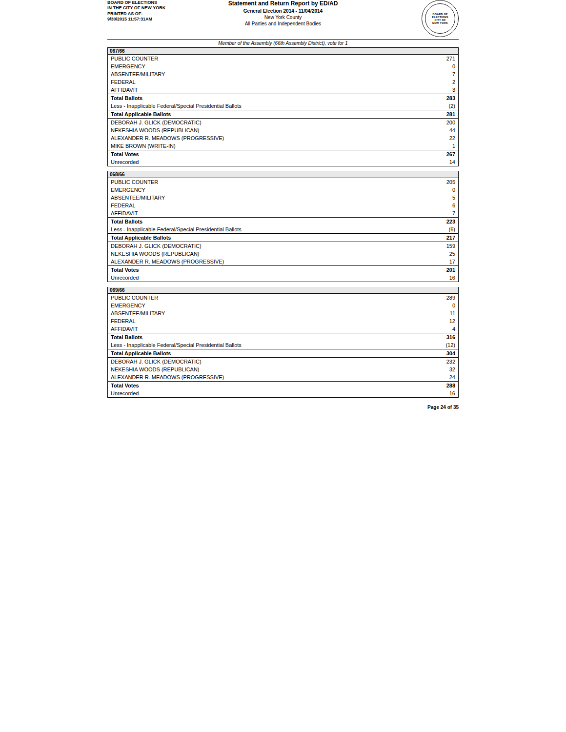BOARD OF ELECTIONS
IN THE CITY OF NEW YORK
PRINTED AS OF:
9/30/2015 11:57:31AM
Statement and Return Report by ED/AD
General Election 2014 - 11/04/2014
New York County
All Parties and Independent Bodies
BOARD OF
ELECTIONS
CITY OF
NEW YORK
Member of the Assembly (66th Assembly District), vote for 1
067/66
| PUBLIC COUNTER | 271 |
| EMERGENCY | 0 |
| ABSENTEE/MILITARY | 7 |
| FEDERAL | 2 |
| AFFIDAVIT | 3 |
| Total Ballots | 283 |
| Less - Inapplicable Federal/Special Presidential Ballots | (2) |
| Total Applicable Ballots | 281 |
| DEBORAH J. GLICK (DEMOCRATIC) | 200 |
| NEKESHIA WOODS (REPUBLICAN) | 44 |
| ALEXANDER R. MEADOWS (PROGRESSIVE) | 22 |
| MIKE BROWN (WRITE-IN) | 1 |
| Total Votes | 267 |
| Unrecorded | 14 |
068/66
| PUBLIC COUNTER | 205 |
| EMERGENCY | 0 |
| ABSENTEE/MILITARY | 5 |
| FEDERAL | 6 |
| AFFIDAVIT | 7 |
| Total Ballots | 223 |
| Less - Inapplicable Federal/Special Presidential Ballots | (6) |
| Total Applicable Ballots | 217 |
| DEBORAH J. GLICK (DEMOCRATIC) | 159 |
| NEKESHIA WOODS (REPUBLICAN) | 25 |
| ALEXANDER R. MEADOWS (PROGRESSIVE) | 17 |
| Total Votes | 201 |
| Unrecorded | 16 |
069/66
| PUBLIC COUNTER | 289 |
| EMERGENCY | 0 |
| ABSENTEE/MILITARY | 11 |
| FEDERAL | 12 |
| AFFIDAVIT | 4 |
| Total Ballots | 316 |
| Less - Inapplicable Federal/Special Presidential Ballots | (12) |
| Total Applicable Ballots | 304 |
| DEBORAH J. GLICK (DEMOCRATIC) | 232 |
| NEKESHIA WOODS (REPUBLICAN) | 32 |
| ALEXANDER R. MEADOWS (PROGRESSIVE) | 24 |
| Total Votes | 288 |
| Unrecorded | 16 |
Page 24 of 35